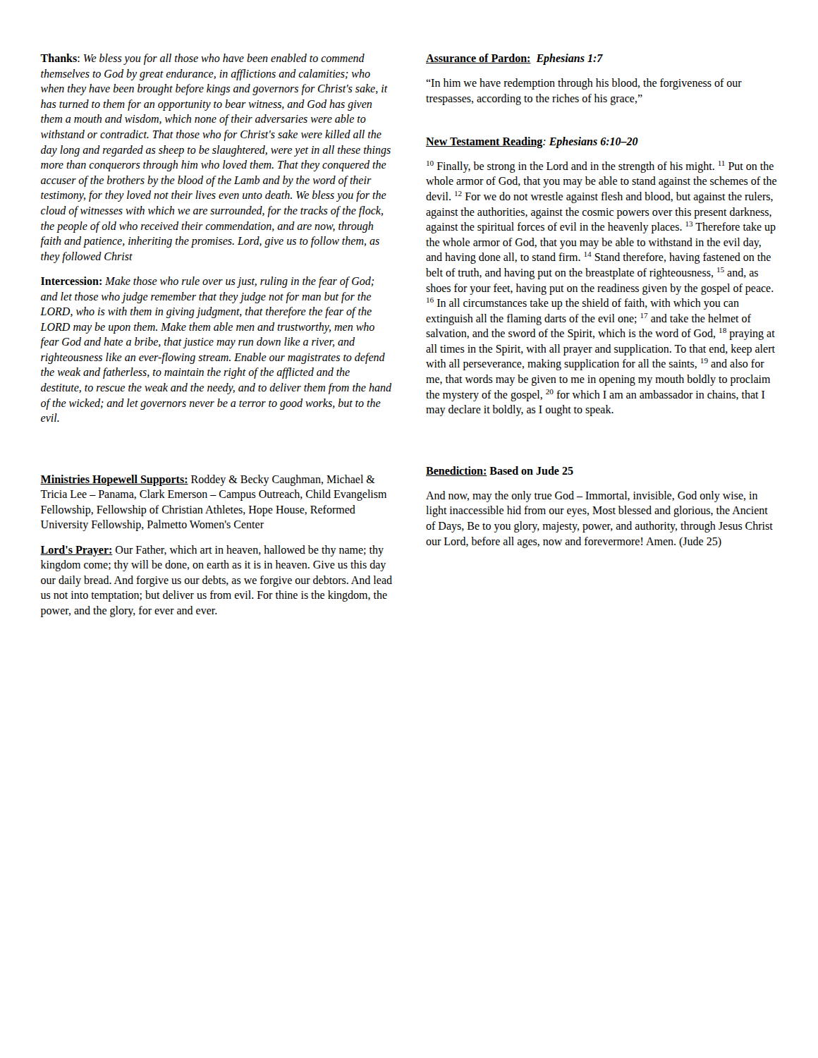Thanks: We bless you for all those who have been enabled to commend themselves to God by great endurance, in afflictions and calamities; who when they have been brought before kings and governors for Christ's sake, it has turned to them for an opportunity to bear witness, and God has given them a mouth and wisdom, which none of their adversaries were able to withstand or contradict. That those who for Christ's sake were killed all the day long and regarded as sheep to be slaughtered, were yet in all these things more than conquerors through him who loved them. That they conquered the accuser of the brothers by the blood of the Lamb and by the word of their testimony, for they loved not their lives even unto death. We bless you for the cloud of witnesses with which we are surrounded, for the tracks of the flock, the people of old who received their commendation, and are now, through faith and patience, inheriting the promises. Lord, give us to follow them, as they followed Christ
Intercession: Make those who rule over us just, ruling in the fear of God; and let those who judge remember that they judge not for man but for the LORD, who is with them in giving judgment, that therefore the fear of the LORD may be upon them. Make them able men and trustworthy, men who fear God and hate a bribe, that justice may run down like a river, and righteousness like an ever-flowing stream. Enable our magistrates to defend the weak and fatherless, to maintain the right of the afflicted and the destitute, to rescue the weak and the needy, and to deliver them from the hand of the wicked; and let governors never be a terror to good works, but to the evil.
Ministries Hopewell Supports: Roddey & Becky Caughman, Michael & Tricia Lee – Panama, Clark Emerson – Campus Outreach, Child Evangelism Fellowship, Fellowship of Christian Athletes, Hope House, Reformed University Fellowship, Palmetto Women's Center
Lord's Prayer: Our Father, which art in heaven, hallowed be thy name; thy kingdom come; thy will be done, on earth as it is in heaven. Give us this day our daily bread. And forgive us our debts, as we forgive our debtors. And lead us not into temptation; but deliver us from evil. For thine is the kingdom, the power, and the glory, for ever and ever.
Assurance of Pardon: Ephesians 1:7
“In him we have redemption through his blood, the forgiveness of our trespasses, according to the riches of his grace,”
New Testament Reading: Ephesians 6:10–20
10 Finally, be strong in the Lord and in the strength of his might. 11 Put on the whole armor of God, that you may be able to stand against the schemes of the devil. 12 For we do not wrestle against flesh and blood, but against the rulers, against the authorities, against the cosmic powers over this present darkness, against the spiritual forces of evil in the heavenly places. 13 Therefore take up the whole armor of God, that you may be able to withstand in the evil day, and having done all, to stand firm. 14 Stand therefore, having fastened on the belt of truth, and having put on the breastplate of righteousness, 15 and, as shoes for your feet, having put on the readiness given by the gospel of peace. 16 In all circumstances take up the shield of faith, with which you can extinguish all the flaming darts of the evil one; 17 and take the helmet of salvation, and the sword of the Spirit, which is the word of God, 18 praying at all times in the Spirit, with all prayer and supplication. To that end, keep alert with all perseverance, making supplication for all the saints, 19 and also for me, that words may be given to me in opening my mouth boldly to proclaim the mystery of the gospel, 20 for which I am an ambassador in chains, that I may declare it boldly, as I ought to speak.
Benediction: Based on Jude 25
And now, may the only true God – Immortal, invisible, God only wise, in light inaccessible hid from our eyes, Most blessed and glorious, the Ancient of Days, Be to you glory, majesty, power, and authority, through Jesus Christ our Lord, before all ages, now and forevermore! Amen. (Jude 25)